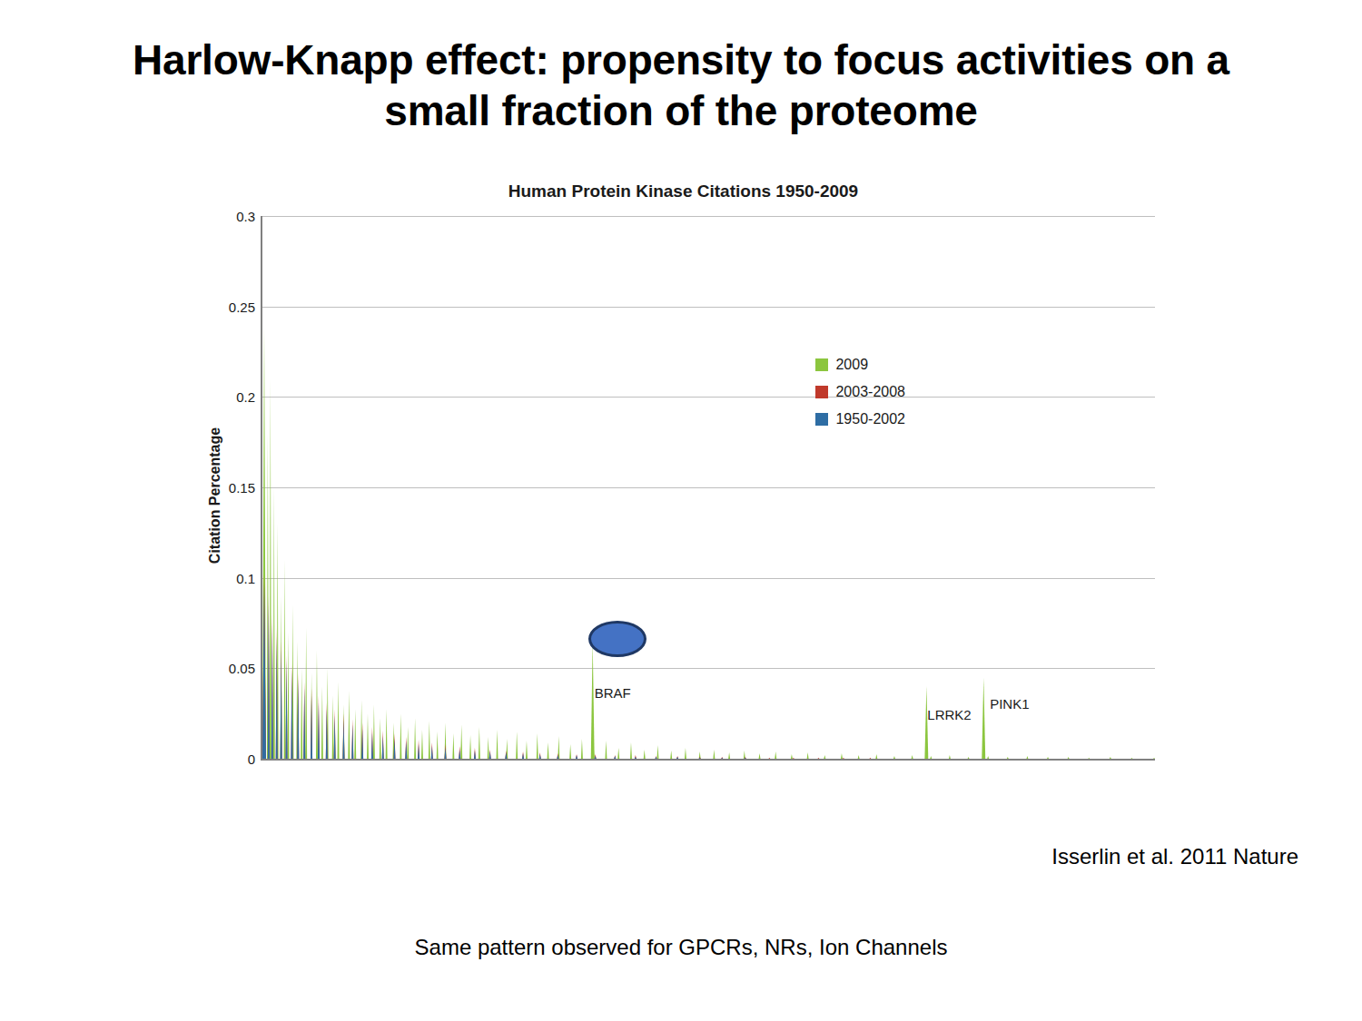Harlow-Knapp effect: propensity to focus activities on a small fraction of the proteome
Human Protein Kinase Citations 1950-2009
Citation Percentage
0.3 0.25 0.2 0.15 0.1 0.05 0
2009
2003-2008
1950-2002
BRAF LRRK2 PINK1
Isserlin et al. 2011 Nature
Same pattern observed for GPCRs, NRs, Ion Channels